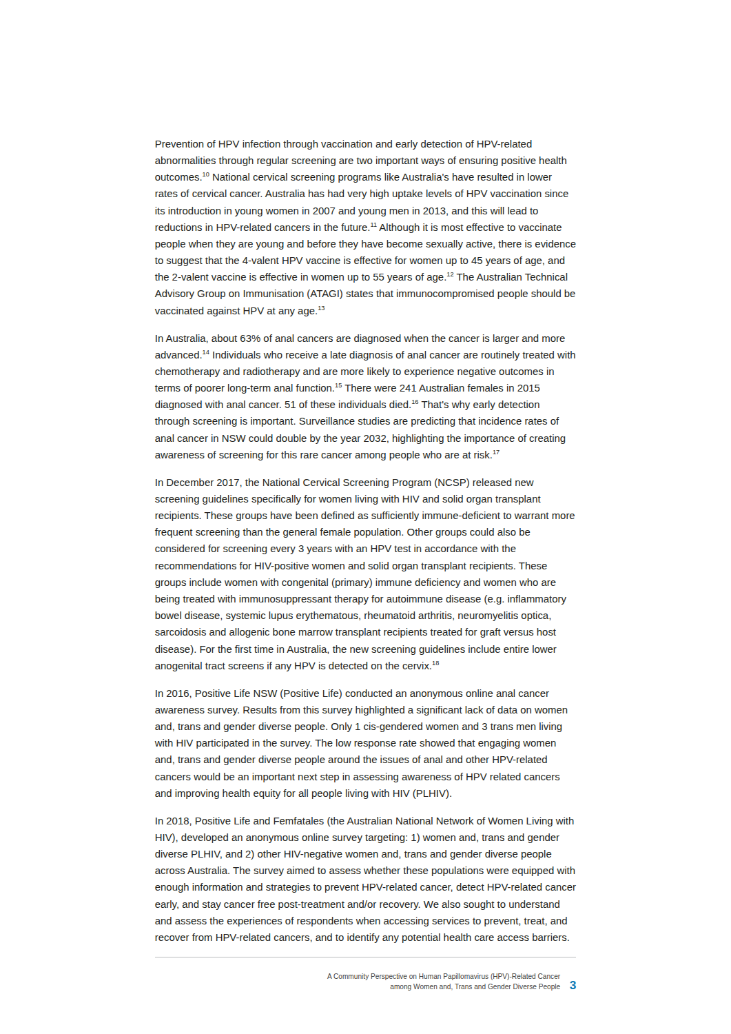Prevention of HPV infection through vaccination and early detection of HPV-related abnormalities through regular screening are two important ways of ensuring positive health outcomes.10 National cervical screening programs like Australia's have resulted in lower rates of cervical cancer. Australia has had very high uptake levels of HPV vaccination since its introduction in young women in 2007 and young men in 2013, and this will lead to reductions in HPV-related cancers in the future.11 Although it is most effective to vaccinate people when they are young and before they have become sexually active, there is evidence to suggest that the 4-valent HPV vaccine is effective for women up to 45 years of age, and the 2-valent vaccine is effective in women up to 55 years of age.12 The Australian Technical Advisory Group on Immunisation (ATAGI) states that immunocompromised people should be vaccinated against HPV at any age.13
In Australia, about 63% of anal cancers are diagnosed when the cancer is larger and more advanced.14 Individuals who receive a late diagnosis of anal cancer are routinely treated with chemotherapy and radiotherapy and are more likely to experience negative outcomes in terms of poorer long-term anal function.15 There were 241 Australian females in 2015 diagnosed with anal cancer. 51 of these individuals died.16 That's why early detection through screening is important. Surveillance studies are predicting that incidence rates of anal cancer in NSW could double by the year 2032, highlighting the importance of creating awareness of screening for this rare cancer among people who are at risk.17
In December 2017, the National Cervical Screening Program (NCSP) released new screening guidelines specifically for women living with HIV and solid organ transplant recipients. These groups have been defined as sufficiently immune-deficient to warrant more frequent screening than the general female population. Other groups could also be considered for screening every 3 years with an HPV test in accordance with the recommendations for HIV-positive women and solid organ transplant recipients. These groups include women with congenital (primary) immune deficiency and women who are being treated with immunosuppressant therapy for autoimmune disease (e.g. inflammatory bowel disease, systemic lupus erythematous, rheumatoid arthritis, neuromyelitis optica, sarcoidosis and allogenic bone marrow transplant recipients treated for graft versus host disease). For the first time in Australia, the new screening guidelines include entire lower anogenital tract screens if any HPV is detected on the cervix.18
In 2016, Positive Life NSW (Positive Life) conducted an anonymous online anal cancer awareness survey. Results from this survey highlighted a significant lack of data on women and, trans and gender diverse people. Only 1 cis-gendered women and 3 trans men living with HIV participated in the survey. The low response rate showed that engaging women and, trans and gender diverse people around the issues of anal and other HPV-related cancers would be an important next step in assessing awareness of HPV related cancers and improving health equity for all people living with HIV (PLHIV).
In 2018, Positive Life and Femfatales (the Australian National Network of Women Living with HIV), developed an anonymous online survey targeting: 1) women and, trans and gender diverse PLHIV, and 2) other HIV-negative women and, trans and gender diverse people across Australia. The survey aimed to assess whether these populations were equipped with enough information and strategies to prevent HPV-related cancer, detect HPV-related cancer early, and stay cancer free post-treatment and/or recovery. We also sought to understand and assess the experiences of respondents when accessing services to prevent, treat, and recover from HPV-related cancers, and to identify any potential health care access barriers.
A Community Perspective on Human Papillomavirus (HPV)-Related Cancer
among Women and, Trans and Gender Diverse People
3